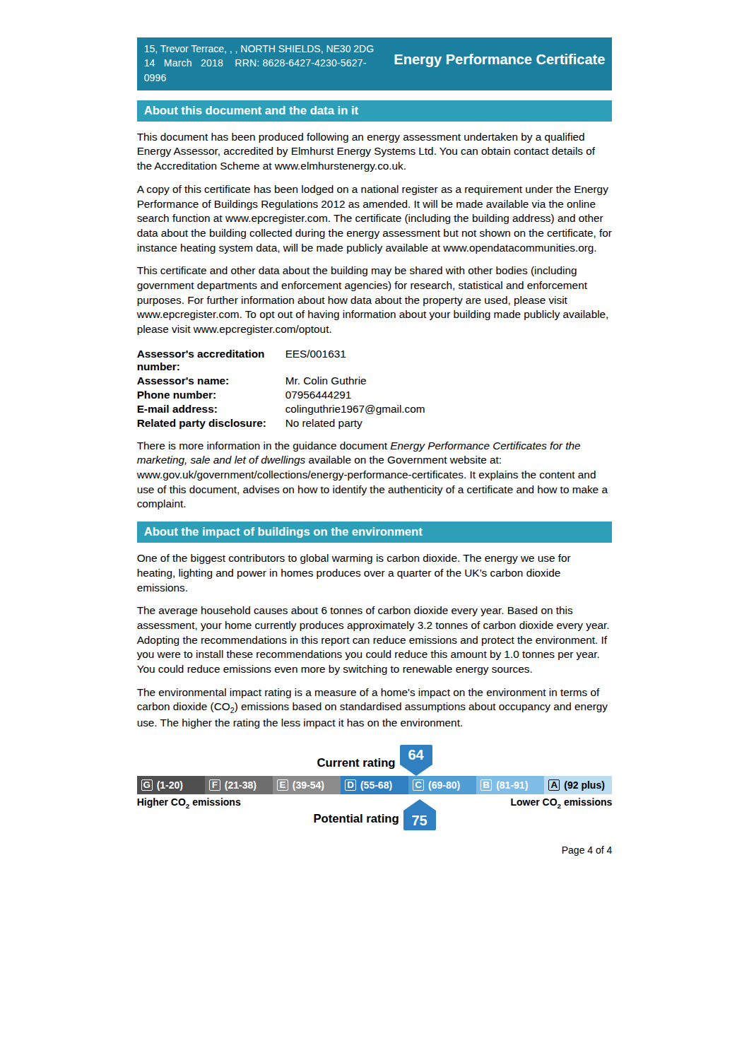15, Trevor Terrace, , , NORTH SHIELDS, NE30 2DG
14 March 2018 RRN: 8628-6427-4230-5627-0996
Energy Performance Certificate
About this document and the data in it
This document has been produced following an energy assessment undertaken by a qualified Energy Assessor, accredited by Elmhurst Energy Systems Ltd. You can obtain contact details of the Accreditation Scheme at www.elmhurstenergy.co.uk.
A copy of this certificate has been lodged on a national register as a requirement under the Energy Performance of Buildings Regulations 2012 as amended. It will be made available via the online search function at www.epcregister.com. The certificate (including the building address) and other data about the building collected during the energy assessment but not shown on the certificate, for instance heating system data, will be made publicly available at www.opendatacommunities.org.
This certificate and other data about the building may be shared with other bodies (including government departments and enforcement agencies) for research, statistical and enforcement purposes. For further information about how data about the property are used, please visit www.epcregister.com. To opt out of having information about your building made publicly available, please visit www.epcregister.com/optout.
| Assessor's accreditation number: | EES/001631 |
| Assessor's name: | Mr. Colin Guthrie |
| Phone number: | 07956444291 |
| E-mail address: | colinguthrie1967@gmail.com |
| Related party disclosure: | No related party |
There is more information in the guidance document Energy Performance Certificates for the marketing, sale and let of dwellings available on the Government website at:
www.gov.uk/government/collections/energy-performance-certificates. It explains the content and use of this document, advises on how to identify the authenticity of a certificate and how to make a complaint.
About the impact of buildings on the environment
One of the biggest contributors to global warming is carbon dioxide. The energy we use for heating, lighting and power in homes produces over a quarter of the UK’s carbon dioxide emissions.
The average household causes about 6 tonnes of carbon dioxide every year. Based on this assessment, your home currently produces approximately 3.2 tonnes of carbon dioxide every year. Adopting the recommendations in this report can reduce emissions and protect the environment. If you were to install these recommendations you could reduce this amount by 1.0 tonnes per year. You could reduce emissions even more by switching to renewable energy sources.
The environmental impact rating is a measure of a home's impact on the environment in terms of carbon dioxide (CO2) emissions based on standardised assumptions about occupancy and energy use. The higher the rating the less impact it has on the environment.
Current rating
64
G(1-20)
F(21-38)
E(39-54)
D(55-68)
C(69-80)
B(81-91)
A(92 plus)
Higher CO2 emissions
Lower CO2 emissions
Potential rating
75
Page 4 of 4